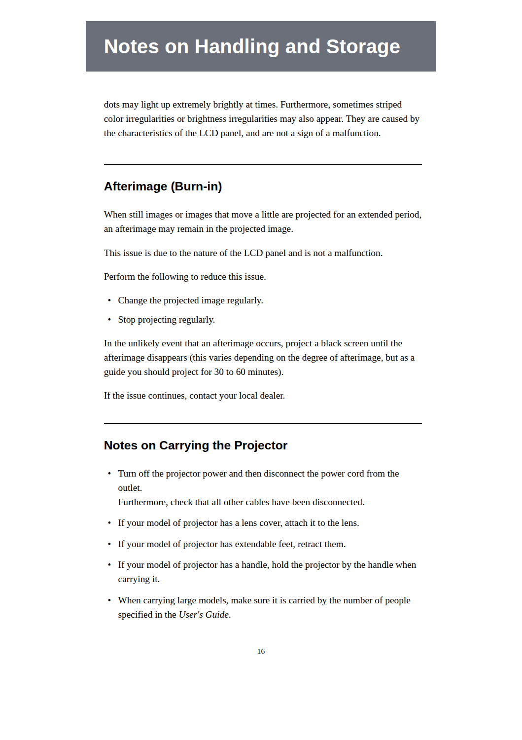Notes on Handling and Storage
dots may light up extremely brightly at times. Furthermore, sometimes striped color irregularities or brightness irregularities may also appear. They are caused by the characteristics of the LCD panel, and are not a sign of a malfunction.
Afterimage (Burn-in)
When still images or images that move a little are projected for an extended period, an afterimage may remain in the projected image.
This issue is due to the nature of the LCD panel and is not a malfunction.
Perform the following to reduce this issue.
Change the projected image regularly.
Stop projecting regularly.
In the unlikely event that an afterimage occurs, project a black screen until the afterimage disappears (this varies depending on the degree of afterimage, but as a guide you should project for 30 to 60 minutes).
If the issue continues, contact your local dealer.
Notes on Carrying the Projector
Turn off the projector power and then disconnect the power cord from the outlet.Furthermore, check that all other cables have been disconnected.
If your model of projector has a lens cover, attach it to the lens.
If your model of projector has extendable feet, retract them.
If your model of projector has a handle, hold the projector by the handle when carrying it.
When carrying large models, make sure it is carried by the number of people specified in the User's Guide.
16